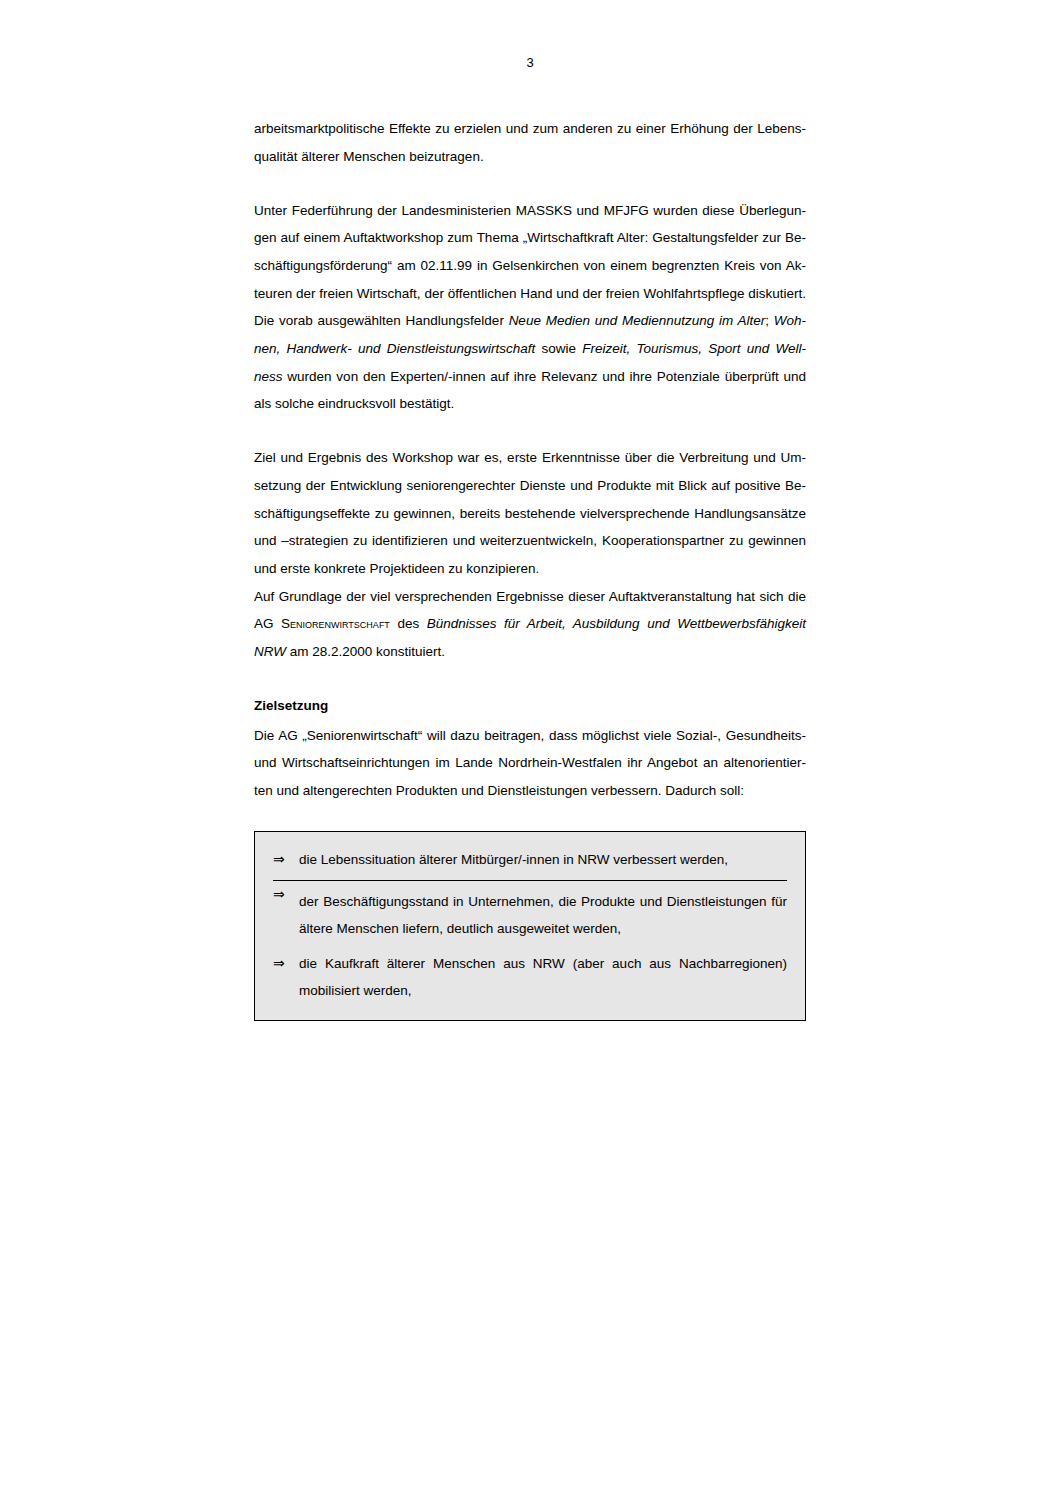3
arbeitsmarktpolitische Effekte zu erzielen und zum anderen zu einer Erhöhung der Lebensqualität älterer Menschen beizutragen.
Unter Federführung der Landesministerien MASSKS und MFJFG wurden diese Überlegungen auf einem Auftaktworkshop zum Thema „Wirtschaftkraft Alter: Gestaltungsfelder zur Beschäftigungsförderung“ am 02.11.99 in Gelsenkirchen von einem begrenzten Kreis von Akteuren der freien Wirtschaft, der öffentlichen Hand und der freien Wohlfahrtspflege diskutiert. Die vorab ausgewählten Handlungsfelder Neue Medien und Mediennutzung im Alter; Wohnen, Handwerk- und Dienstleistungswirtschaft sowie Freizeit, Tourismus, Sport und Wellness wurden von den Experten/-innen auf ihre Relevanz und ihre Potenziale überprüft und als solche eindrucksvoll bestätigt.
Ziel und Ergebnis des Workshop war es, erste Erkenntnisse über die Verbreitung und Umsetzung der Entwicklung seniorengerechter Dienste und Produkte mit Blick auf positive Beschäftigungseffekte zu gewinnen, bereits bestehende vielversprechende Handlungsansätze und –strategien zu identifizieren und weiterzuentwickeln, Kooperationspartner zu gewinnen und erste konkrete Projektideen zu konzipieren.
Auf Grundlage der viel versprechenden Ergebnisse dieser Auftaktveranstaltung hat sich die AG Seniorenwirtschaft des Bündnisses für Arbeit, Ausbildung und Wettbewerbsfähigkeit NRW am 28.2.2000 konstituiert.
Zielsetzung
Die AG „Seniorenwirtschaft“ will dazu beitragen, dass möglichst viele Sozial-, Gesundheits- und Wirtschaftseinrichtungen im Lande Nordrhein-Westfalen ihr Angebot an altenorientierten und altengerechten Produkten und Dienstleistungen verbessern. Dadurch soll:
⇒die Lebenssituation älterer Mitbürger/-innen in NRW verbessert werden,
⇒der Beschäftigungsstand in Unternehmen, die Produkte und Dienstleistungen für ältere Menschen liefern, deutlich ausgeweitet werden,
⇒die Kaufkraft älterer Menschen aus NRW (aber auch aus Nachbarregionen) mobilisiert werden,